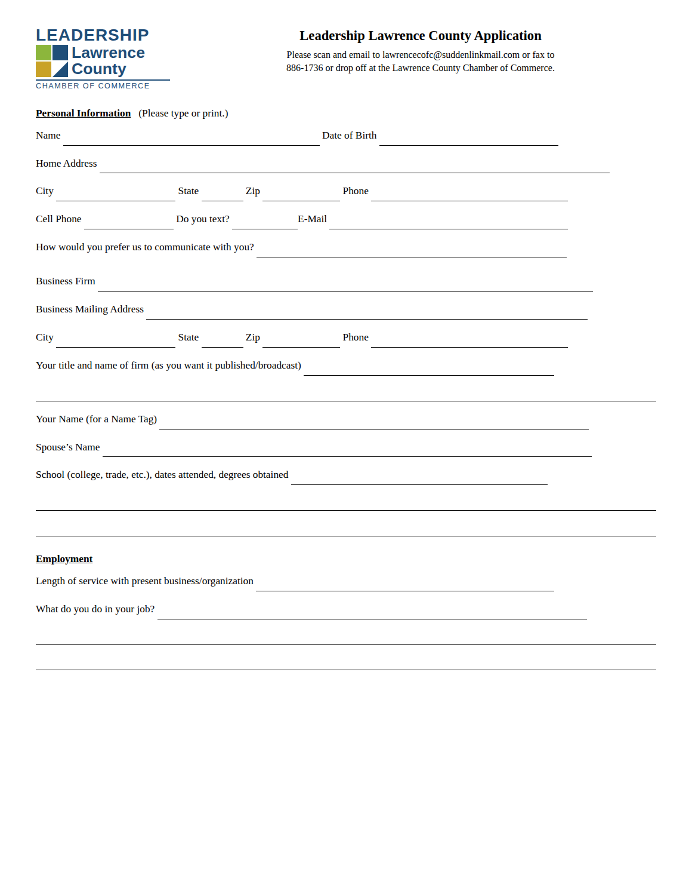LEADERSHIP
Lawrence
County
CHAMBER OF COMMERCE
Leadership Lawrence County Application
Please scan and email to lawrencecofc@suddenlinkmail.com or fax to
886-1736 or drop off at the Lawrence County Chamber of Commerce.
Personal Information
(Please type or print.)
Name Date of Birth
Home Address
City State Zip Phone
Cell Phone Do you text? E-Mail
How would you prefer us to communicate with you?
Business Firm
Business Mailing Address
City State Zip Phone
Your title and name of firm (as you want it published/broadcast)
Your Name (for a Name Tag)
Spouse’s Name
School (college, trade, etc.), dates attended, degrees obtained
Employment
Length of service with present business/organization
What do you do in your job?